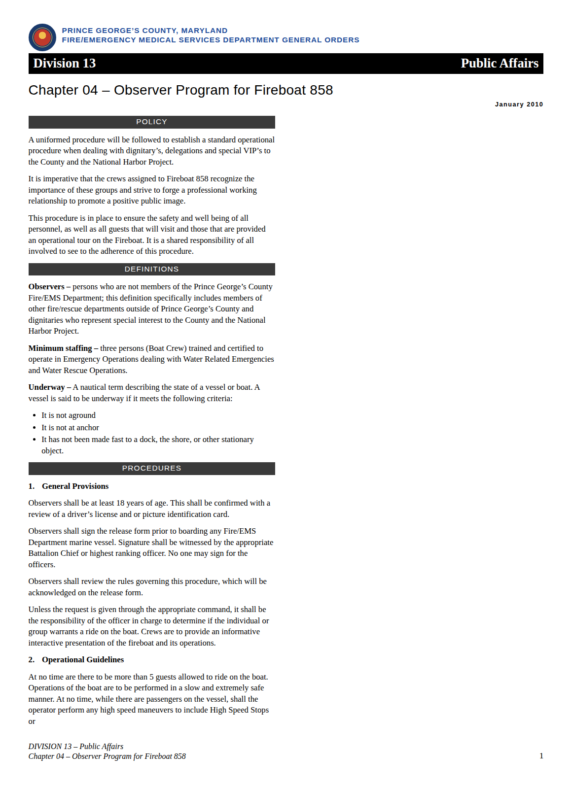PRINCE GEORGE’S COUNTY, MARYLAND
FIRE/EMERGENCY MEDICAL SERVICES DEPARTMENT GENERAL ORDERS
Division 13 Public Affairs
Chapter 04 – Observer Program for Fireboat 858
January 2010
POLICY
A uniformed procedure will be followed to establish a standard operational procedure when dealing with dignitary’s, delegations and special VIP’s to the County and the National Harbor Project.
It is imperative that the crews assigned to Fireboat 858 recognize the importance of these groups and strive to forge a professional working relationship to promote a positive public image.
This procedure is in place to ensure the safety and well being of all personnel, as well as all guests that will visit and those that are provided an operational tour on the Fireboat. It is a shared responsibility of all involved to see to the adherence of this procedure.
DEFINITIONS
Observers – persons who are not members of the Prince George’s County Fire/EMS Department; this definition specifically includes members of other fire/rescue departments outside of Prince George’s County and dignitaries who represent special interest to the County and the National Harbor Project.
Minimum staffing – three persons (Boat Crew) trained and certified to operate in Emergency Operations dealing with Water Related Emergencies and Water Rescue Operations.
Underway – A nautical term describing the state of a vessel or boat. A vessel is said to be underway if it meets the following criteria:
It is not aground
It is not at anchor
It has not been made fast to a dock, the shore, or other stationary object.
PROCEDURES
1. General Provisions
Observers shall be at least 18 years of age. This shall be confirmed with a review of a driver’s license and or picture identification card.
Observers shall sign the release form prior to boarding any Fire/EMS Department marine vessel. Signature shall be witnessed by the appropriate Battalion Chief or highest ranking officer. No one may sign for the officers.
Observers shall review the rules governing this procedure, which will be acknowledged on the release form.
Unless the request is given through the appropriate command, it shall be the responsibility of the officer in charge to determine if the individual or group warrants a ride on the boat. Crews are to provide an informative interactive presentation of the fireboat and its operations.
2. Operational Guidelines
At no time are there to be more than 5 guests allowed to ride on the boat.
Operations of the boat are to be performed in a slow and extremely safe manner. At no time, while there are passengers on the vessel, shall the operator perform any high speed maneuvers to include High Speed Stops or
DIVISION 13 – Public Affairs
Chapter 04 – Observer Program for Fireboat 858
1